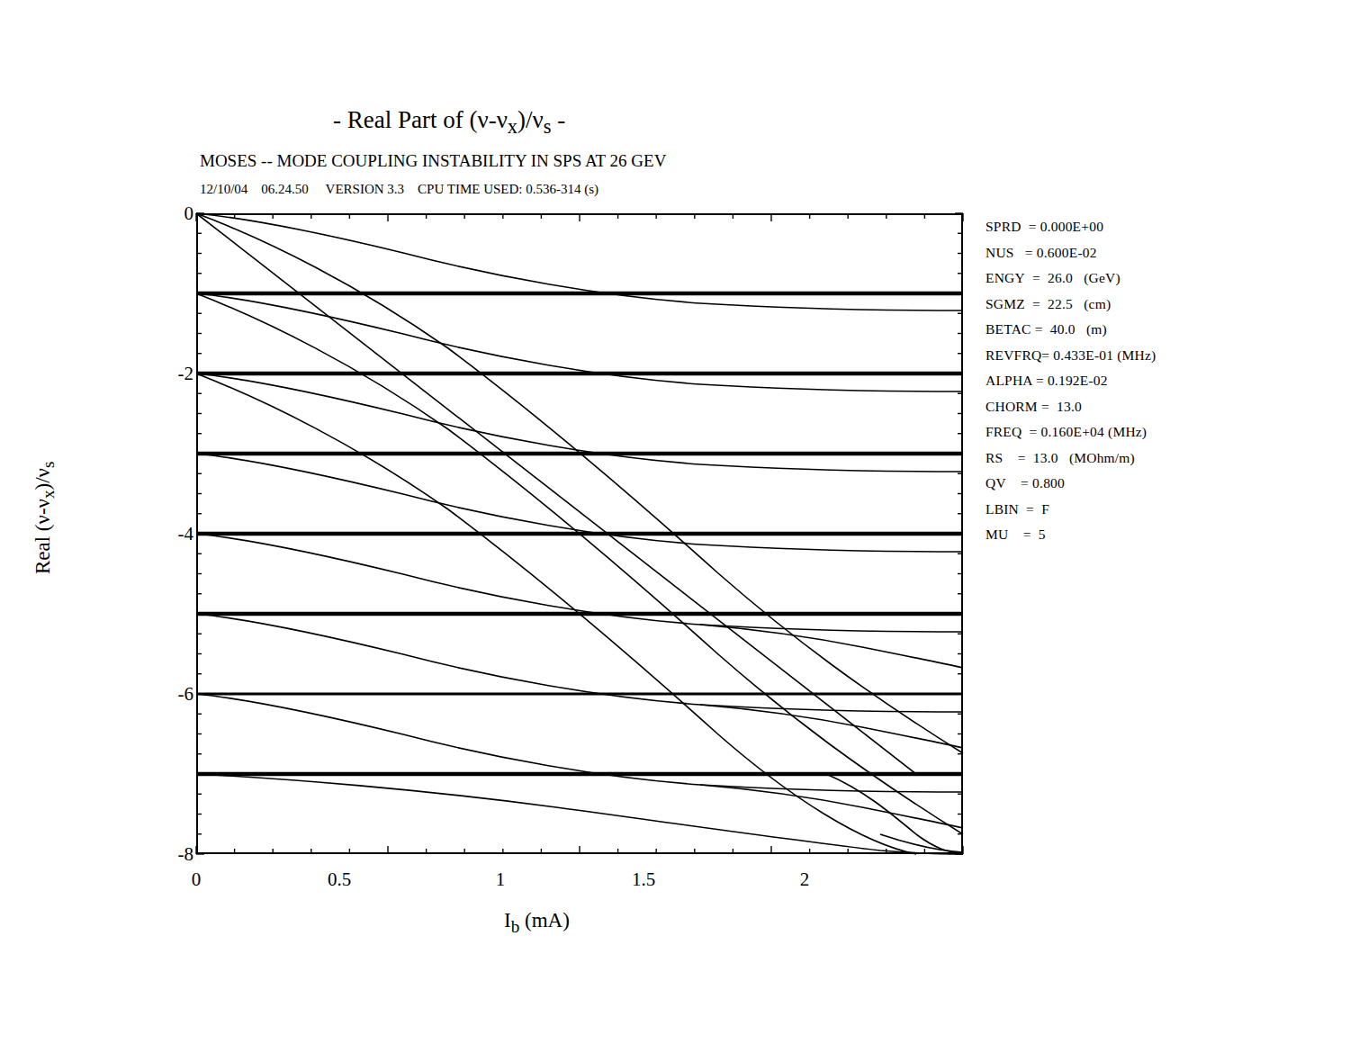- Real Part of (ν-νx)/νs -
MOSES -- MODE COUPLING INSTABILITY IN SPS AT 26 GEV
12/10/04 06.24.50 VERSION 3.3 CPU TIME USED: 0.536-314 (s)
Real (ν-νx)/νs
Ib (mA)
0
-2
-4
-6
-8
0
0.5
1
1.5
2
SPRD = 0.000E+00
NUS = 0.600E-02
ENGY = 26.0 (GeV)
SGMZ = 22.5 (cm)
BETAC = 40.0 (m)
REVFRQ= 0.433E-01 (MHz)
ALPHA = 0.192E-02
CHORM = 13.0
FREQ = 0.160E+04 (MHz)
RS = 13.0 (MOhm/m)
QV = 0.800
LBIN = F
MU = 5